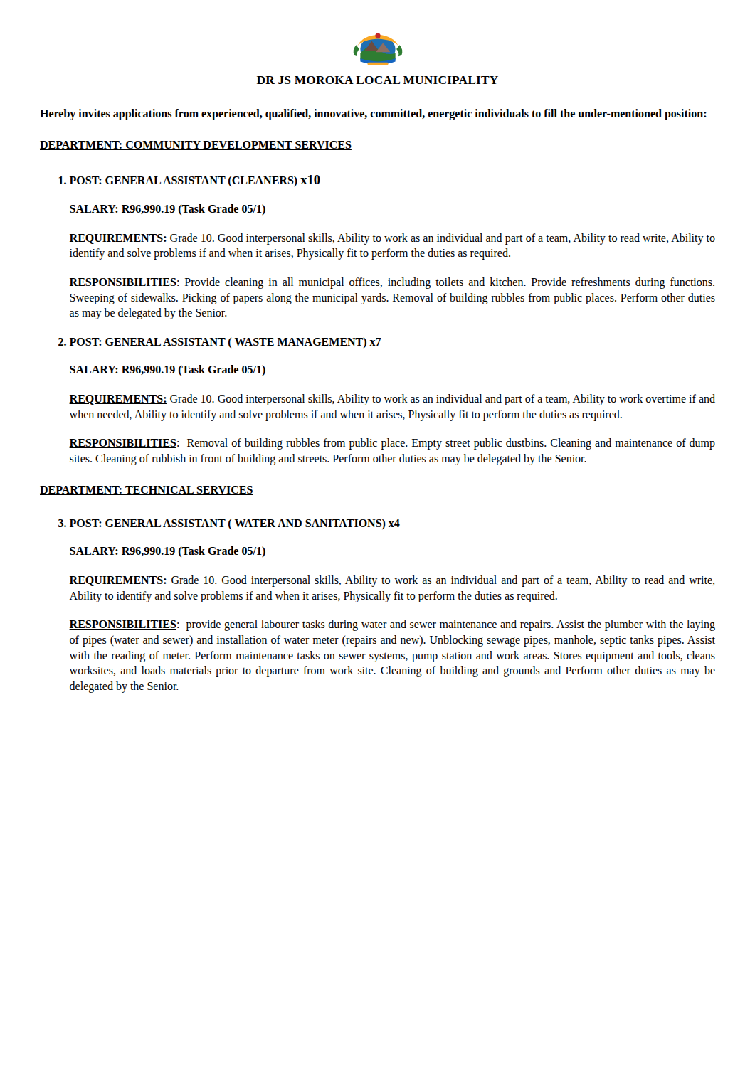DR JS MOROKA LOCAL MUNICIPALITY
Hereby invites applications from experienced, qualified, innovative, committed, energetic individuals to fill the under-mentioned position:
DEPARTMENT: COMMUNITY DEVELOPMENT SERVICES
POST: GENERAL ASSISTANT (CLEANERS) x10
SALARY: R96,990.19 (Task Grade 05/1)
REQUIREMENTS: Grade 10. Good interpersonal skills, Ability to work as an individual and part of a team, Ability to read write, Ability to identify and solve problems if and when it arises, Physically fit to perform the duties as required.
RESPONSIBILITIES: Provide cleaning in all municipal offices, including toilets and kitchen. Provide refreshments during functions. Sweeping of sidewalks. Picking of papers along the municipal yards. Removal of building rubbles from public places. Perform other duties as may be delegated by the Senior.
POST: GENERAL ASSISTANT ( WASTE MANAGEMENT) x7
SALARY: R96,990.19 (Task Grade 05/1)
REQUIREMENTS: Grade 10. Good interpersonal skills, Ability to work as an individual and part of a team, Ability to work overtime if and when needed, Ability to identify and solve problems if and when it arises, Physically fit to perform the duties as required.
RESPONSIBILITIES: Removal of building rubbles from public place. Empty street public dustbins. Cleaning and maintenance of dump sites. Cleaning of rubbish in front of building and streets. Perform other duties as may be delegated by the Senior.
DEPARTMENT: TECHNICAL SERVICES
POST: GENERAL ASSISTANT ( WATER AND SANITATIONS) x4
SALARY: R96,990.19 (Task Grade 05/1)
REQUIREMENTS: Grade 10. Good interpersonal skills, Ability to work as an individual and part of a team, Ability to read and write, Ability to identify and solve problems if and when it arises, Physically fit to perform the duties as required.
RESPONSIBILITIES: provide general labourer tasks during water and sewer maintenance and repairs. Assist the plumber with the laying of pipes (water and sewer) and installation of water meter (repairs and new). Unblocking sewage pipes, manhole, septic tanks pipes. Assist with the reading of meter. Perform maintenance tasks on sewer systems, pump station and work areas. Stores equipment and tools, cleans worksites, and loads materials prior to departure from work site. Cleaning of building and grounds and Perform other duties as may be delegated by the Senior.